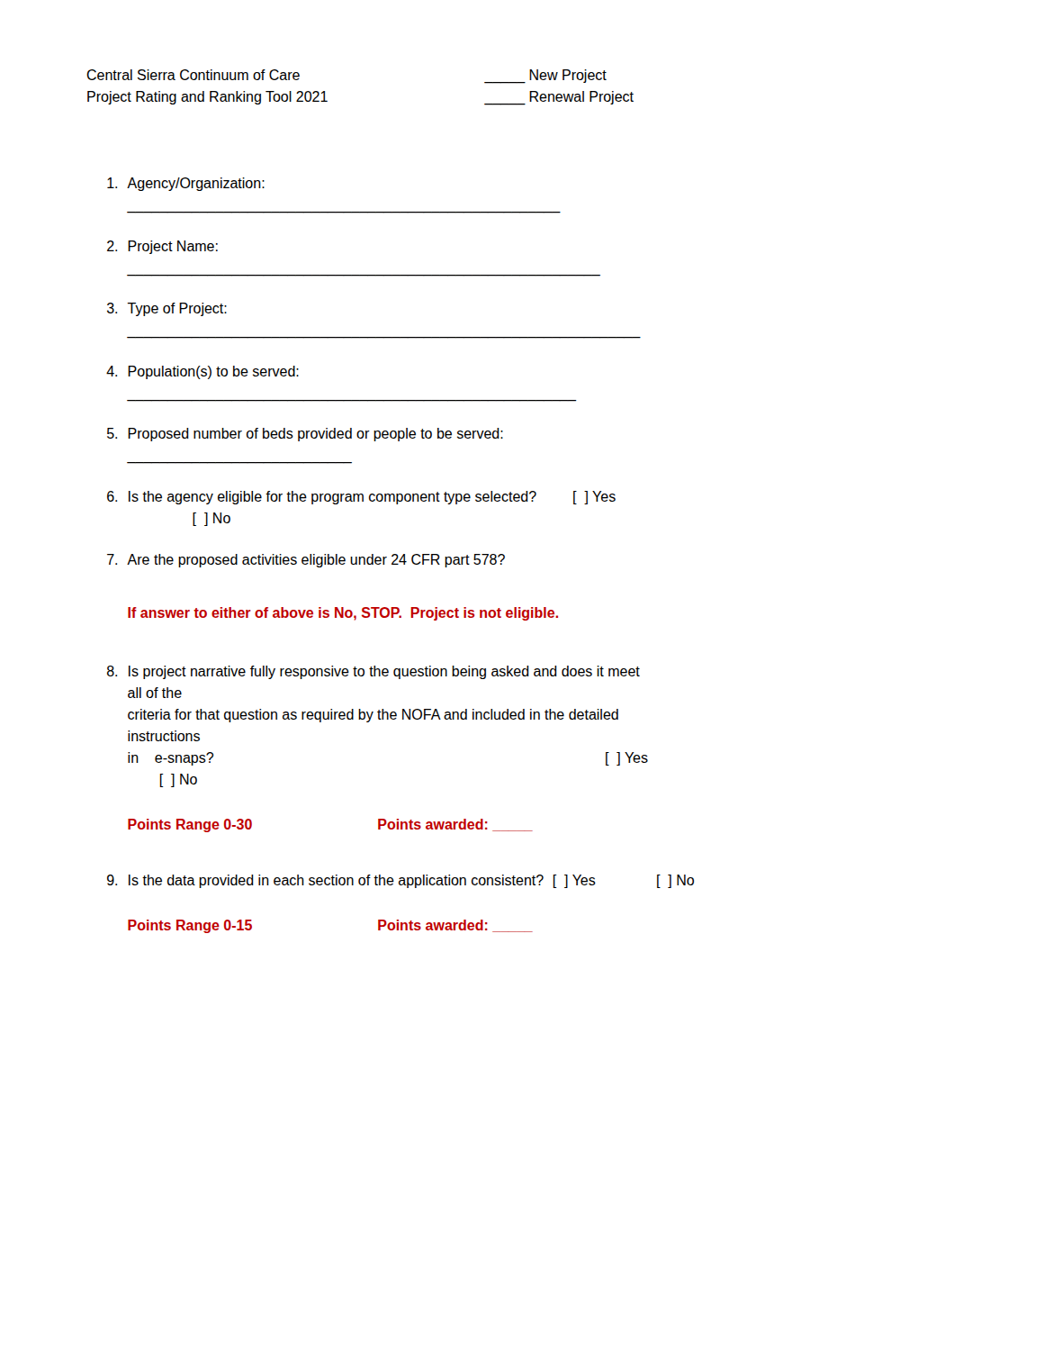Central Sierra Continuum of Care
Project Rating and Ranking Tool 2021
_____ New Project
_____ Renewal Project
Agency/Organization: ______________________________________________________
Project Name: ___________________________________________________________
Type of Project: ________________________________________________________________
Population(s) to be served: ________________________________________________________
Proposed number of beds provided or people to be served: ____________________________
Is the agency eligible for the program component type selected? [ ] Yes [ ] No
Are the proposed activities eligible under 24 CFR part 578?
If answer to either of above is No, STOP. Project is not eligible.
Is project narrative fully responsive to the question being asked and does it meet all of the criteria for that question as required by the NOFA and included in the detailed instructions in e-snaps? [ ] Yes [ ] No
Points Range 0-30
Points awarded: _____
Is the data provided in each section of the application consistent? [ ] Yes [ ] No
Points Range 0-15
Points awarded: _____